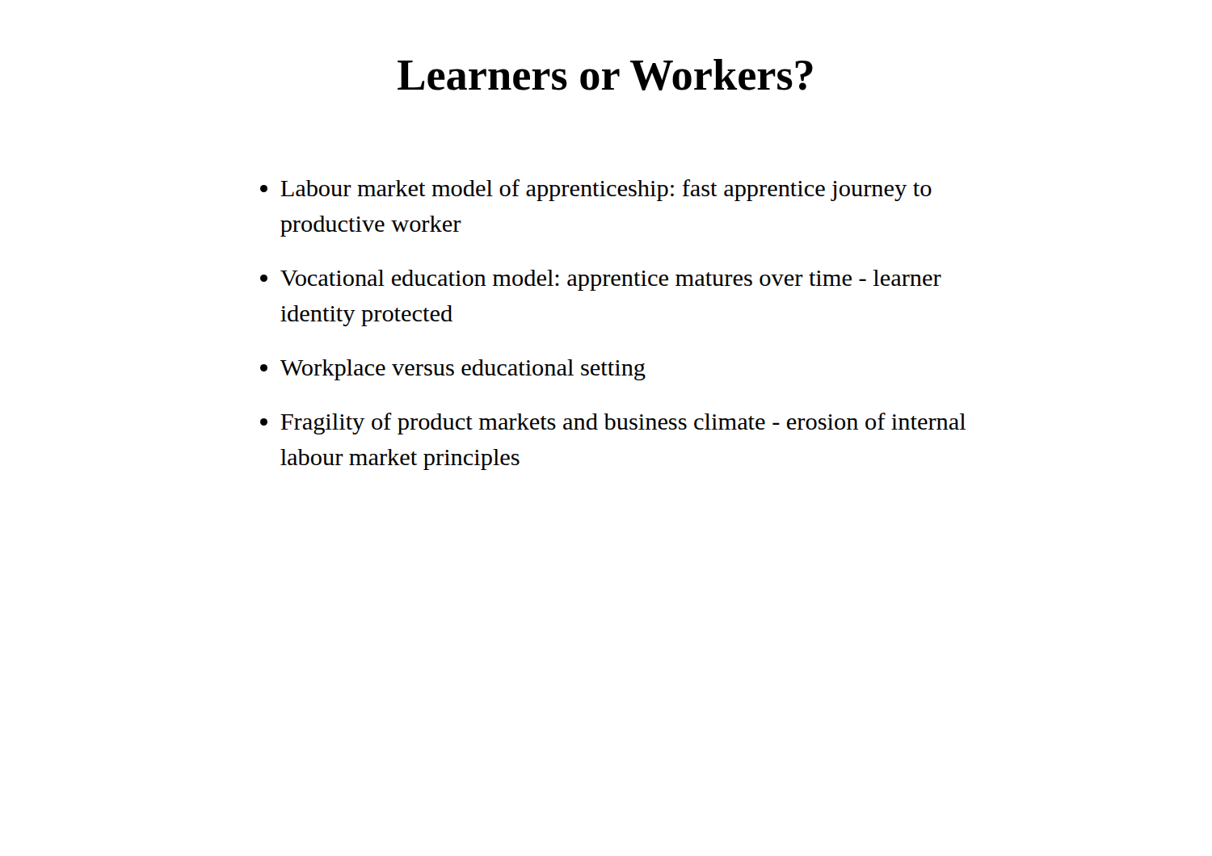Learners or Workers?
Labour market model of apprenticeship: fast apprentice journey to productive worker
Vocational education model: apprentice matures over time - learner identity protected
Workplace versus educational setting
Fragility of product markets and business climate - erosion of internal labour market principles